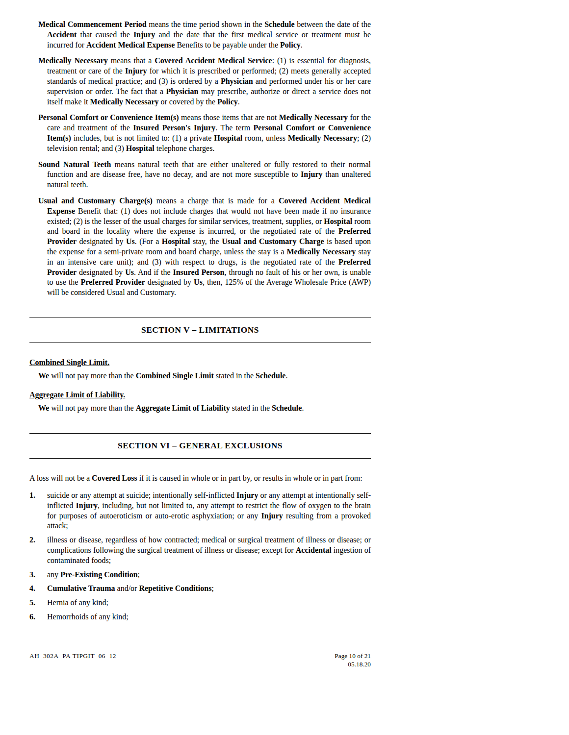Medical Commencement Period means the time period shown in the Schedule between the date of the Accident that caused the Injury and the date that the first medical service or treatment must be incurred for Accident Medical Expense Benefits to be payable under the Policy.
Medically Necessary means that a Covered Accident Medical Service: (1) is essential for diagnosis, treatment or care of the Injury for which it is prescribed or performed; (2) meets generally accepted standards of medical practice; and (3) is ordered by a Physician and performed under his or her care supervision or order. The fact that a Physician may prescribe, authorize or direct a service does not itself make it Medically Necessary or covered by the Policy.
Personal Comfort or Convenience Item(s) means those items that are not Medically Necessary for the care and treatment of the Insured Person's Injury. The term Personal Comfort or Convenience Item(s) includes, but is not limited to: (1) a private Hospital room, unless Medically Necessary; (2) television rental; and (3) Hospital telephone charges.
Sound Natural Teeth means natural teeth that are either unaltered or fully restored to their normal function and are disease free, have no decay, and are not more susceptible to Injury than unaltered natural teeth.
Usual and Customary Charge(s) means a charge that is made for a Covered Accident Medical Expense Benefit that: (1) does not include charges that would not have been made if no insurance existed; (2) is the lesser of the usual charges for similar services, treatment, supplies, or Hospital room and board in the locality where the expense is incurred, or the negotiated rate of the Preferred Provider designated by Us. (For a Hospital stay, the Usual and Customary Charge is based upon the expense for a semi-private room and board charge, unless the stay is a Medically Necessary stay in an intensive care unit); and (3) with respect to drugs, is the negotiated rate of the Preferred Provider designated by Us. And if the Insured Person, through no fault of his or her own, is unable to use the Preferred Provider designated by Us, then, 125% of the Average Wholesale Price (AWP) will be considered Usual and Customary.
SECTION V – LIMITATIONS
Combined Single Limit.
We will not pay more than the Combined Single Limit stated in the Schedule.
Aggregate Limit of Liability.
We will not pay more than the Aggregate Limit of Liability stated in the Schedule.
SECTION VI – GENERAL EXCLUSIONS
A loss will not be a Covered Loss if it is caused in whole or in part by, or results in whole or in part from:
suicide or any attempt at suicide; intentionally self-inflicted Injury or any attempt at intentionally self-inflicted Injury, including, but not limited to, any attempt to restrict the flow of oxygen to the brain for purposes of autoeroticism or auto-erotic asphyxiation; or any Injury resulting from a provoked attack;
illness or disease, regardless of how contracted; medical or surgical treatment of illness or disease; or complications following the surgical treatment of illness or disease; except for Accidental ingestion of contaminated foods;
any Pre-Existing Condition;
Cumulative Trauma and/or Repetitive Conditions;
Hernia of any kind;
Hemorrhoids of any kind;
AH 302A PA TIPGIT 06 12
Page 10 of 21
05.18.20